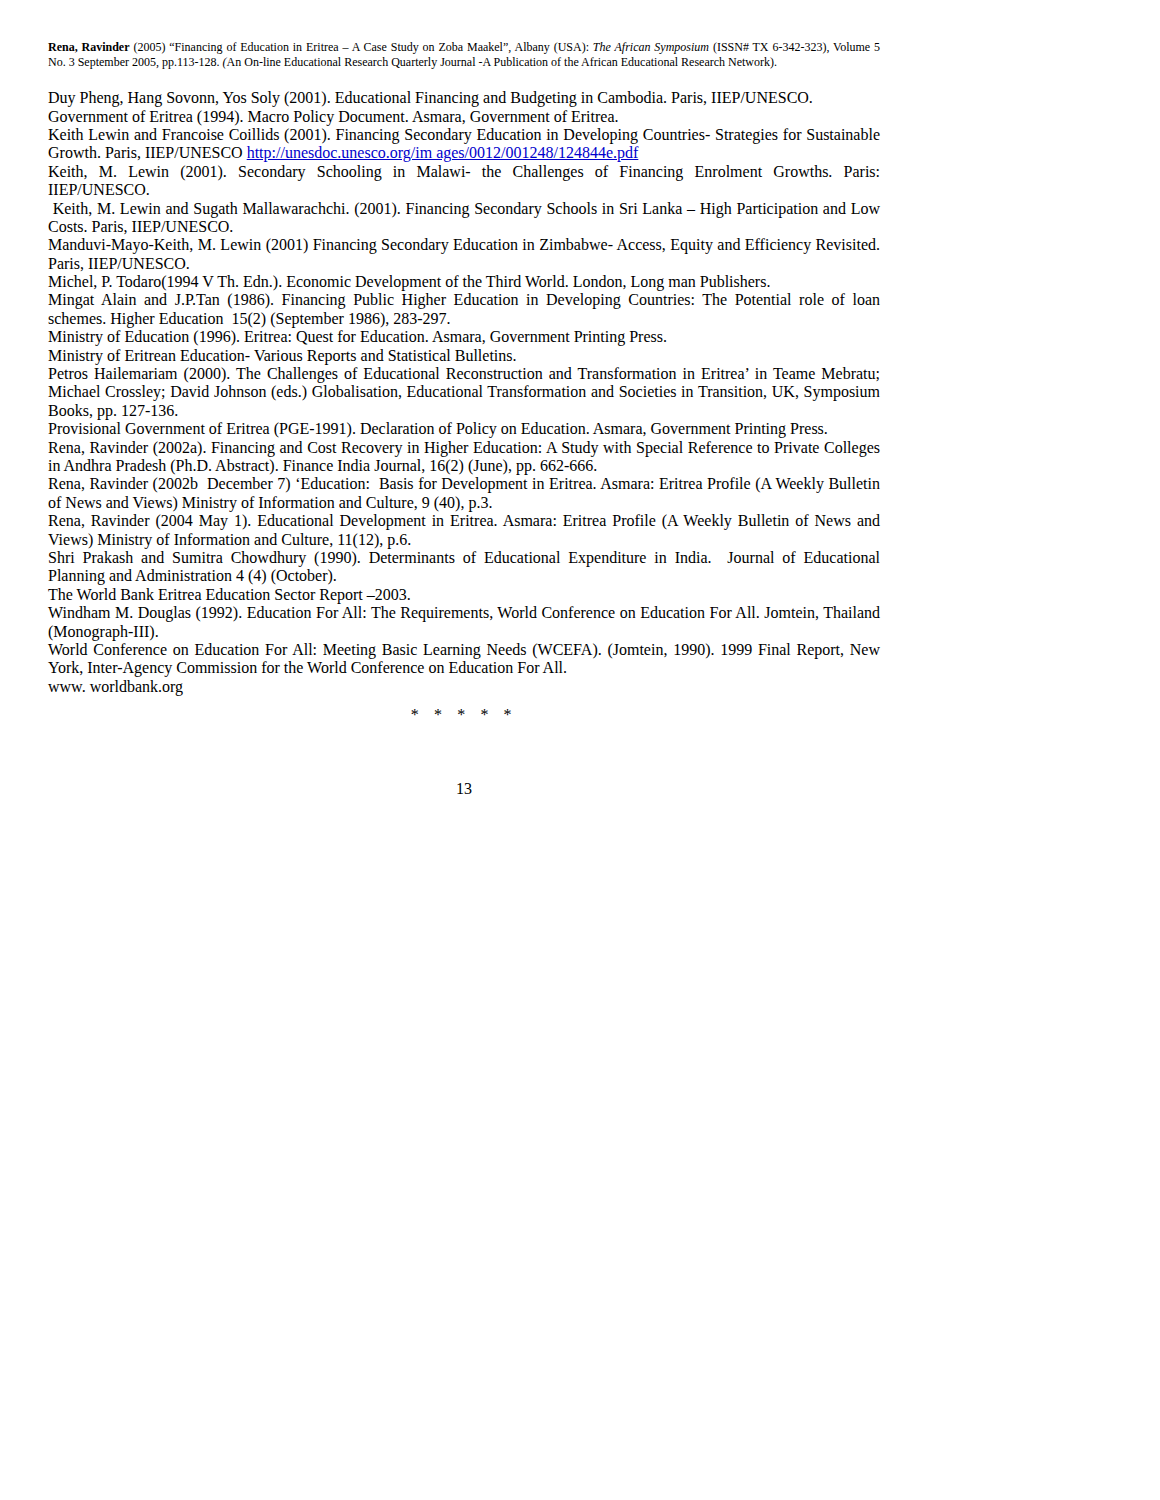Rena, Ravinder (2005) “Financing of Education in Eritrea – A Case Study on Zoba Maakel”, Albany (USA): The African Symposium (ISSN# TX 6-342-323), Volume 5 No. 3 September 2005, pp.113-128. (An On-line Educational Research Quarterly Journal -A Publication of the African Educational Research Network).
Duy Pheng, Hang Sovonn, Yos Soly (2001). Educational Financing and Budgeting in Cambodia. Paris, IIEP/UNESCO.
Government of Eritrea (1994). Macro Policy Document. Asmara, Government of Eritrea.
Keith Lewin and Francoise Coillids (2001). Financing Secondary Education in Developing Countries- Strategies for Sustainable Growth. Paris, IIEP/UNESCO http://unesdoc.unesco.org/im ages/0012/001248/124844e.pdf
Keith, M. Lewin (2001). Secondary Schooling in Malawi- the Challenges of Financing Enrolment Growths. Paris: IIEP/UNESCO.
Keith, M. Lewin and Sugath Mallawarachchi. (2001). Financing Secondary Schools in Sri Lanka – High Participation and Low Costs. Paris, IIEP/UNESCO.
Manduvi-Mayo-Keith, M. Lewin (2001) Financing Secondary Education in Zimbabwe- Access, Equity and Efficiency Revisited. Paris, IIEP/UNESCO.
Michel, P. Todaro(1994 V Th. Edn.). Economic Development of the Third World. London, Long man Publishers.
Mingat Alain and J.P.Tan (1986). Financing Public Higher Education in Developing Countries: The Potential role of loan schemes. Higher Education 15(2) (September 1986), 283-297.
Ministry of Education (1996). Eritrea: Quest for Education. Asmara, Government Printing Press.
Ministry of Eritrean Education- Various Reports and Statistical Bulletins.
Petros Hailemariam (2000). The Challenges of Educational Reconstruction and Transformation in Eritrea’ in Teame Mebratu; Michael Crossley; David Johnson (eds.) Globalisation, Educational Transformation and Societies in Transition, UK, Symposium Books, pp. 127-136.
Provisional Government of Eritrea (PGE-1991). Declaration of Policy on Education. Asmara, Government Printing Press.
Rena, Ravinder (2002a). Financing and Cost Recovery in Higher Education: A Study with Special Reference to Private Colleges in Andhra Pradesh (Ph.D. Abstract). Finance India Journal, 16(2) (June), pp. 662-666.
Rena, Ravinder (2002b December 7) ‘Education: Basis for Development in Eritrea. Asmara: Eritrea Profile (A Weekly Bulletin of News and Views) Ministry of Information and Culture, 9 (40), p.3.
Rena, Ravinder (2004 May 1). Educational Development in Eritrea. Asmara: Eritrea Profile (A Weekly Bulletin of News and Views) Ministry of Information and Culture, 11(12), p.6.
Shri Prakash and Sumitra Chowdhury (1990). Determinants of Educational Expenditure in India. Journal of Educational Planning and Administration 4 (4) (October).
The World Bank Eritrea Education Sector Report –2003.
Windham M. Douglas (1992). Education For All: The Requirements, World Conference on Education For All. Jomtein, Thailand (Monograph-III).
World Conference on Education For All: Meeting Basic Learning Needs (WCEFA). (Jomtein, 1990). 1999 Final Report, New York, Inter-Agency Commission for the World Conference on Education For All.
www. worldbank.org
* * * * *
13